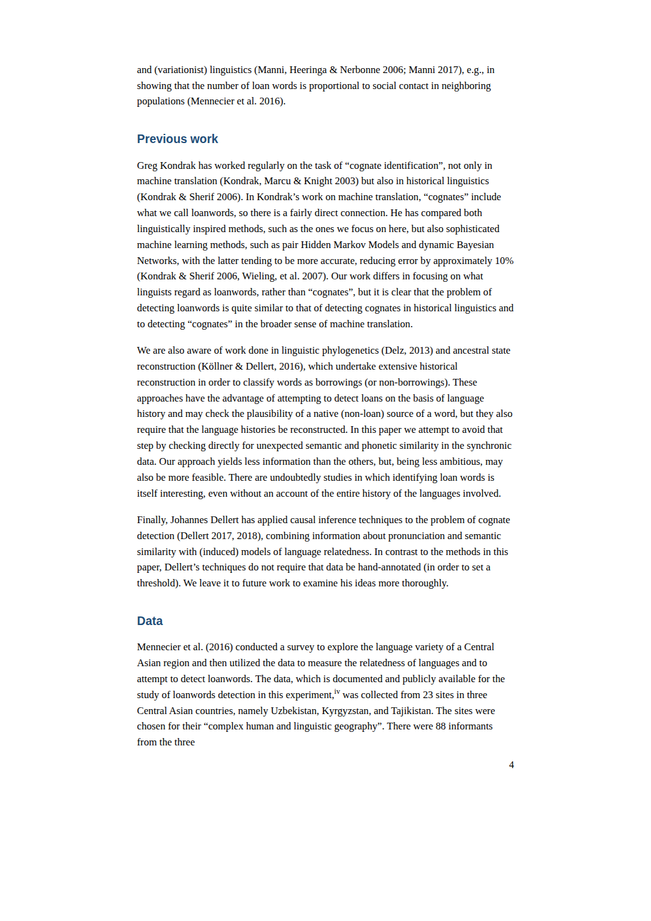and (variationist) linguistics (Manni, Heeringa & Nerbonne 2006; Manni 2017), e.g., in showing that the number of loan words is proportional to social contact in neighboring populations (Mennecier et al. 2016).
Previous work
Greg Kondrak has worked regularly on the task of “cognate identification”, not only in machine translation (Kondrak, Marcu & Knight 2003) but also in historical linguistics (Kondrak & Sherif 2006). In Kondrak’s work on machine translation, “cognates” include what we call loanwords, so there is a fairly direct connection. He has compared both linguistically inspired methods, such as the ones we focus on here, but also sophisticated machine learning methods, such as pair Hidden Markov Models and dynamic Bayesian Networks, with the latter tending to be more accurate, reducing error by approximately 10% (Kondrak & Sherif 2006, Wieling, et al. 2007). Our work differs in focusing on what linguists regard as loanwords, rather than “cognates”, but it is clear that the problem of detecting loanwords is quite similar to that of detecting cognates in historical linguistics and to detecting “cognates” in the broader sense of machine translation.
We are also aware of work done in linguistic phylogenetics (Delz, 2013) and ancestral state reconstruction (Köllner & Dellert, 2016), which undertake extensive historical reconstruction in order to classify words as borrowings (or non-borrowings). These approaches have the advantage of attempting to detect loans on the basis of language history and may check the plausibility of a native (non-loan) source of a word, but they also require that the language histories be reconstructed. In this paper we attempt to avoid that step by checking directly for unexpected semantic and phonetic similarity in the synchronic data. Our approach yields less information than the others, but, being less ambitious, may also be more feasible. There are undoubtedly studies in which identifying loan words is itself interesting, even without an account of the entire history of the languages involved.
Finally, Johannes Dellert has applied causal inference techniques to the problem of cognate detection (Dellert 2017, 2018), combining information about pronunciation and semantic similarity with (induced) models of language relatedness. In contrast to the methods in this paper, Dellert’s techniques do not require that data be hand-annotated (in order to set a threshold). We leave it to future work to examine his ideas more thoroughly.
Data
Mennecier et al. (2016) conducted a survey to explore the language variety of a Central Asian region and then utilized the data to measure the relatedness of languages and to attempt to detect loanwords. The data, which is documented and publicly available for the study of loanwords detection in this experiment,iv was collected from 23 sites in three Central Asian countries, namely Uzbekistan, Kyrgyzstan, and Tajikistan. The sites were chosen for their “complex human and linguistic geography”. There were 88 informants from the three
4